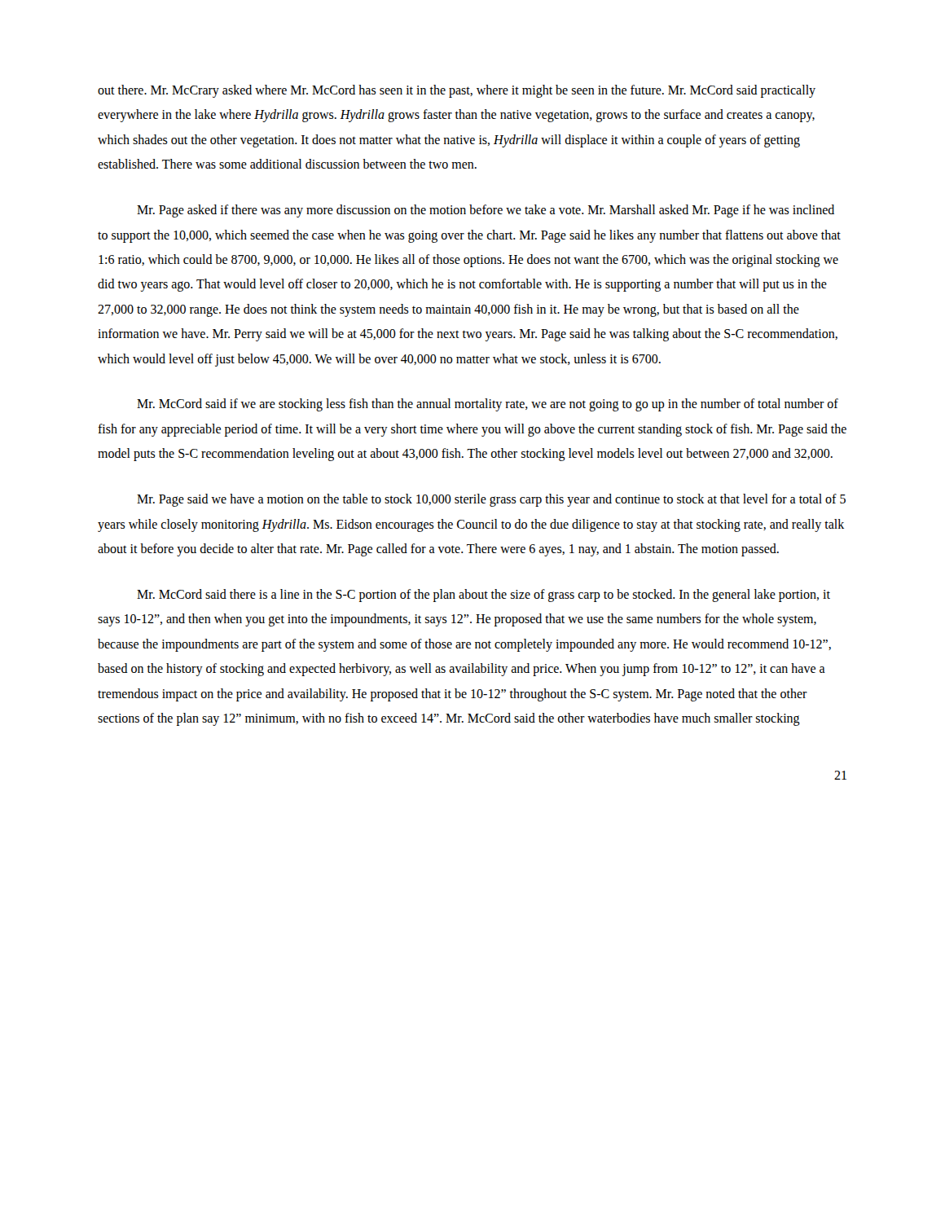out there. Mr. McCrary asked where Mr. McCord has seen it in the past, where it might be seen in the future. Mr. McCord said practically everywhere in the lake where Hydrilla grows. Hydrilla grows faster than the native vegetation, grows to the surface and creates a canopy, which shades out the other vegetation. It does not matter what the native is, Hydrilla will displace it within a couple of years of getting established. There was some additional discussion between the two men.
Mr. Page asked if there was any more discussion on the motion before we take a vote. Mr. Marshall asked Mr. Page if he was inclined to support the 10,000, which seemed the case when he was going over the chart. Mr. Page said he likes any number that flattens out above that 1:6 ratio, which could be 8700, 9,000, or 10,000. He likes all of those options. He does not want the 6700, which was the original stocking we did two years ago. That would level off closer to 20,000, which he is not comfortable with. He is supporting a number that will put us in the 27,000 to 32,000 range. He does not think the system needs to maintain 40,000 fish in it. He may be wrong, but that is based on all the information we have. Mr. Perry said we will be at 45,000 for the next two years. Mr. Page said he was talking about the S-C recommendation, which would level off just below 45,000. We will be over 40,000 no matter what we stock, unless it is 6700.
Mr. McCord said if we are stocking less fish than the annual mortality rate, we are not going to go up in the number of total number of fish for any appreciable period of time. It will be a very short time where you will go above the current standing stock of fish. Mr. Page said the model puts the S-C recommendation leveling out at about 43,000 fish. The other stocking level models level out between 27,000 and 32,000.
Mr. Page said we have a motion on the table to stock 10,000 sterile grass carp this year and continue to stock at that level for a total of 5 years while closely monitoring Hydrilla. Ms. Eidson encourages the Council to do the due diligence to stay at that stocking rate, and really talk about it before you decide to alter that rate. Mr. Page called for a vote. There were 6 ayes, 1 nay, and 1 abstain. The motion passed.
Mr. McCord said there is a line in the S-C portion of the plan about the size of grass carp to be stocked. In the general lake portion, it says 10-12”, and then when you get into the impoundments, it says 12”. He proposed that we use the same numbers for the whole system, because the impoundments are part of the system and some of those are not completely impounded any more. He would recommend 10-12”, based on the history of stocking and expected herbivory, as well as availability and price. When you jump from 10-12” to 12”, it can have a tremendous impact on the price and availability. He proposed that it be 10-12” throughout the S-C system. Mr. Page noted that the other sections of the plan say 12” minimum, with no fish to exceed 14”. Mr. McCord said the other waterbodies have much smaller stocking
21